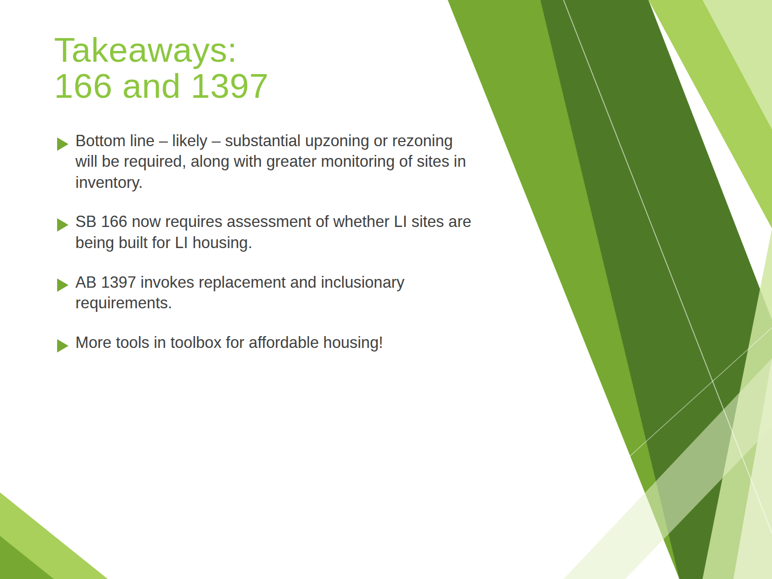Takeaways:166 and 1397
Bottom line – likely – substantial upzoning or rezoning will be required, along with greater monitoring of sites in inventory.
SB 166 now requires assessment of whether LI sites are being built for LI housing.
AB 1397 invokes replacement and inclusionary requirements.
More tools in toolbox for affordable housing!